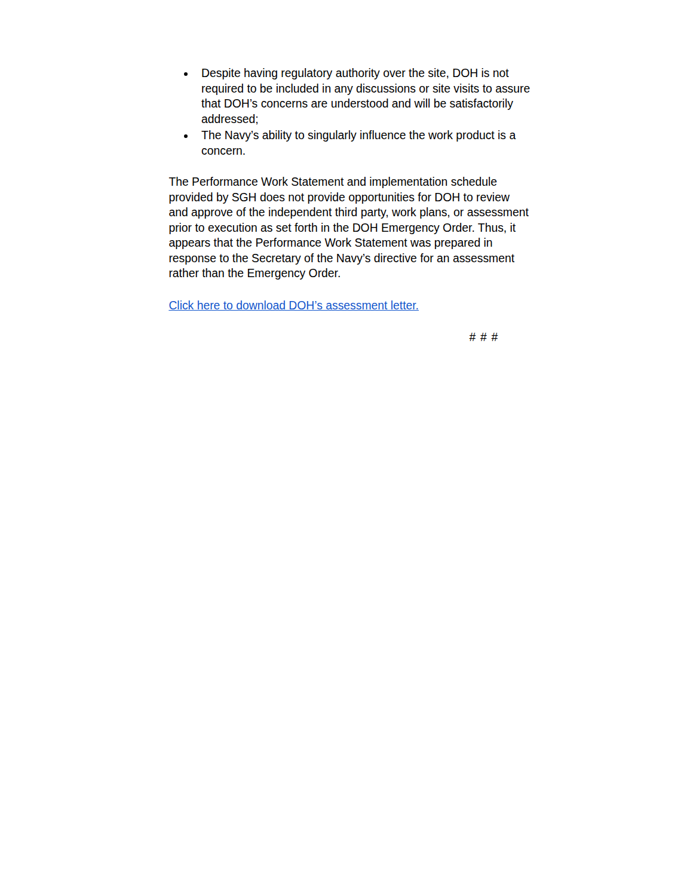Despite having regulatory authority over the site, DOH is not required to be included in any discussions or site visits to assure that DOH’s concerns are understood and will be satisfactorily addressed;
The Navy’s ability to singularly influence the work product is a concern.
The Performance Work Statement and implementation schedule provided by SGH does not provide opportunities for DOH to review and approve of the independent third party, work plans, or assessment prior to execution as set forth in the DOH Emergency Order. Thus, it appears that the Performance Work Statement was prepared in response to the Secretary of the Navy’s directive for an assessment rather than the Emergency Order.
Click here to download DOH’s assessment letter.
# # #